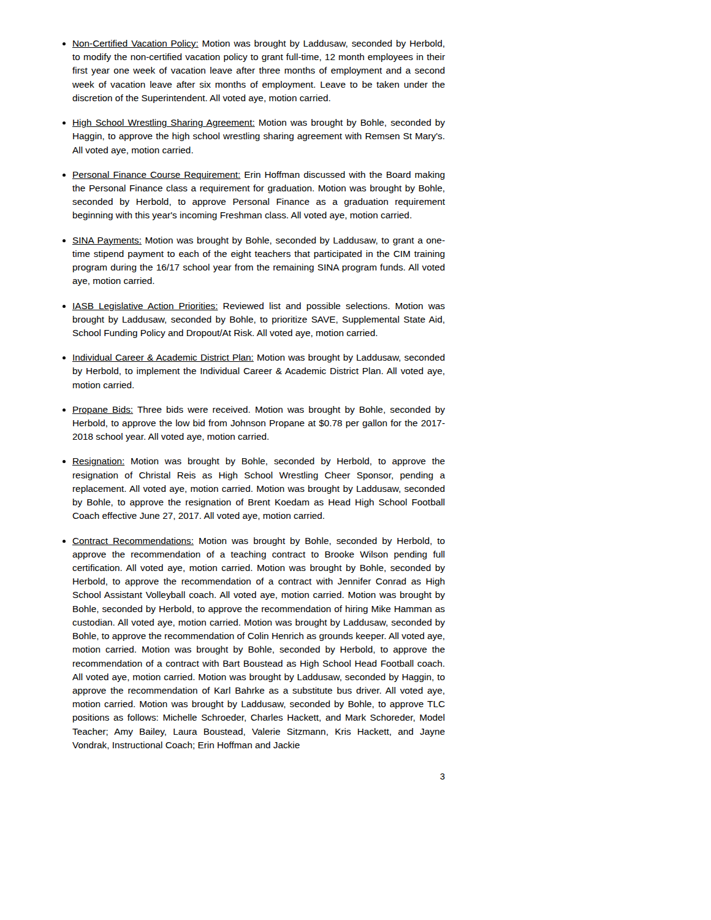Non-Certified Vacation Policy: Motion was brought by Laddusaw, seconded by Herbold, to modify the non-certified vacation policy to grant full-time, 12 month employees in their first year one week of vacation leave after three months of employment and a second week of vacation leave after six months of employment. Leave to be taken under the discretion of the Superintendent. All voted aye, motion carried.
High School Wrestling Sharing Agreement: Motion was brought by Bohle, seconded by Haggin, to approve the high school wrestling sharing agreement with Remsen St Mary's. All voted aye, motion carried.
Personal Finance Course Requirement: Erin Hoffman discussed with the Board making the Personal Finance class a requirement for graduation. Motion was brought by Bohle, seconded by Herbold, to approve Personal Finance as a graduation requirement beginning with this year's incoming Freshman class. All voted aye, motion carried.
SINA Payments: Motion was brought by Bohle, seconded by Laddusaw, to grant a one-time stipend payment to each of the eight teachers that participated in the CIM training program during the 16/17 school year from the remaining SINA program funds. All voted aye, motion carried.
IASB Legislative Action Priorities: Reviewed list and possible selections. Motion was brought by Laddusaw, seconded by Bohle, to prioritize SAVE, Supplemental State Aid, School Funding Policy and Dropout/At Risk. All voted aye, motion carried.
Individual Career & Academic District Plan: Motion was brought by Laddusaw, seconded by Herbold, to implement the Individual Career & Academic District Plan. All voted aye, motion carried.
Propane Bids: Three bids were received. Motion was brought by Bohle, seconded by Herbold, to approve the low bid from Johnson Propane at $0.78 per gallon for the 2017-2018 school year. All voted aye, motion carried.
Resignation: Motion was brought by Bohle, seconded by Herbold, to approve the resignation of Christal Reis as High School Wrestling Cheer Sponsor, pending a replacement. All voted aye, motion carried. Motion was brought by Laddusaw, seconded by Bohle, to approve the resignation of Brent Koedam as Head High School Football Coach effective June 27, 2017. All voted aye, motion carried.
Contract Recommendations: Motion was brought by Bohle, seconded by Herbold, to approve the recommendation of a teaching contract to Brooke Wilson pending full certification. All voted aye, motion carried. Motion was brought by Bohle, seconded by Herbold, to approve the recommendation of a contract with Jennifer Conrad as High School Assistant Volleyball coach. All voted aye, motion carried. Motion was brought by Bohle, seconded by Herbold, to approve the recommendation of hiring Mike Hamman as custodian. All voted aye, motion carried. Motion was brought by Laddusaw, seconded by Bohle, to approve the recommendation of Colin Henrich as grounds keeper. All voted aye, motion carried. Motion was brought by Bohle, seconded by Herbold, to approve the recommendation of a contract with Bart Boustead as High School Head Football coach. All voted aye, motion carried. Motion was brought by Laddusaw, seconded by Haggin, to approve the recommendation of Karl Bahrke as a substitute bus driver. All voted aye, motion carried. Motion was brought by Laddusaw, seconded by Bohle, to approve TLC positions as follows: Michelle Schroeder, Charles Hackett, and Mark Schoreder, Model Teacher; Amy Bailey, Laura Boustead, Valerie Sitzmann, Kris Hackett, and Jayne Vondrak, Instructional Coach; Erin Hoffman and Jackie
3